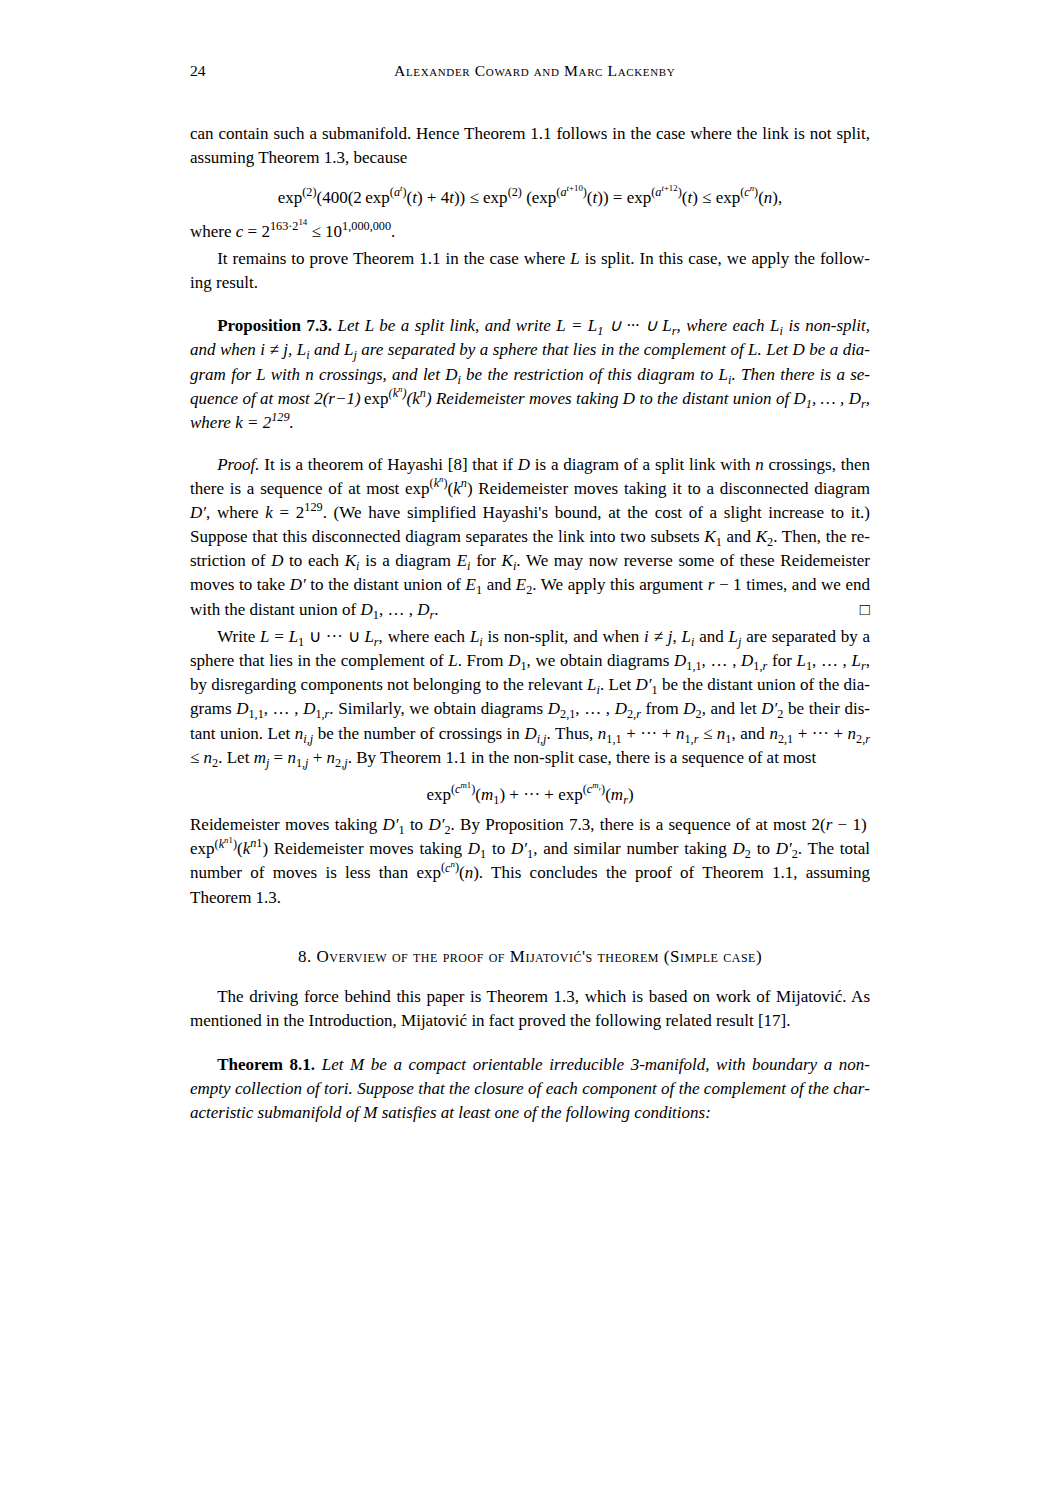24 Alexander Coward and Marc Lackenby
can contain such a submanifold. Hence Theorem 1.1 follows in the case where the link is not split, assuming Theorem 1.3, because
exp(2)(400(2 exp(at)(t) + 4t)) ≤ exp(2) (exp(at+10)(t)) = exp(at+12)(t) ≤ exp(cn)(n),
where c = 2163·214 ≤ 101,000,000.
It remains to prove Theorem 1.1 in the case where L is split. In this case, we apply the following result.
Proposition 7.3. Let L be a split link, and write L = L1 ∪ ··· ∪ Lr, where each Li is non-split, and when i ≠ j, Li and Lj are separated by a sphere that lies in the complement of L. Let D be a diagram for L with n crossings, and let Di be the restriction of this diagram to Li. Then there is a sequence of at most 2(r−1) exp(kn)(kn) Reidemeister moves taking D to the distant union of D1, … , Dr, where k = 2129.
Proof. It is a theorem of Hayashi [8] that if D is a diagram of a split link with n crossings, then there is a sequence of at most exp(kn)(kn) Reidemeister moves taking it to a disconnected diagram D′, where k = 2129. (We have simplified Hayashi's bound, at the cost of a slight increase to it.) Suppose that this disconnected diagram separates the link into two subsets K1 and K2. Then, the restriction of D to each Ki is a diagram Ei for Ki. We may now reverse some of these Reidemeister moves to take D′ to the distant union of E1 and E2. We apply this argument r − 1 times, and we end with the distant union of D1, … , Dr.□
Write L = L1 ∪ ··· ∪ Lr, where each Li is non-split, and when i ≠ j, Li and Lj are separated by a sphere that lies in the complement of L. From D1, we obtain diagrams D1,1, … , D1,r for L1, … , Lr, by disregarding components not belonging to the relevant Li. Let D′1 be the distant union of the diagrams D1,1, … , D1,r. Similarly, we obtain diagrams D2,1, … , D2,r from D2, and let D′2 be their distant union. Let ni,j be the number of crossings in Di,j. Thus, n1,1 + ··· + n1,r ≤ n1, and n2,1 + ··· + n2,r ≤ n2. Let mj = n1,j + n2,j. By Theorem 1.1 in the non-split case, there is a sequence of at most
exp(cm1)(m1) + ··· + exp(cmr)(mr)
Reidemeister moves taking D′1 to D′2. By Proposition 7.3, there is a sequence of at most 2(r − 1) exp(kn1)(kn1) Reidemeister moves taking D1 to D′1, and similar number taking D2 to D′2. The total number of moves is less than exp(cn)(n). This concludes the proof of Theorem 1.1, assuming Theorem 1.3.
8. Overview of the proof of Mijatović's theorem (Simple case)
The driving force behind this paper is Theorem 1.3, which is based on work of Mijatović. As mentioned in the Introduction, Mijatović in fact proved the following related result [17].
Theorem 8.1. Let M be a compact orientable irreducible 3-manifold, with boundary a non-empty collection of tori. Suppose that the closure of each component of the complement of the characteristic submanifold of M satisfies at least one of the following conditions: